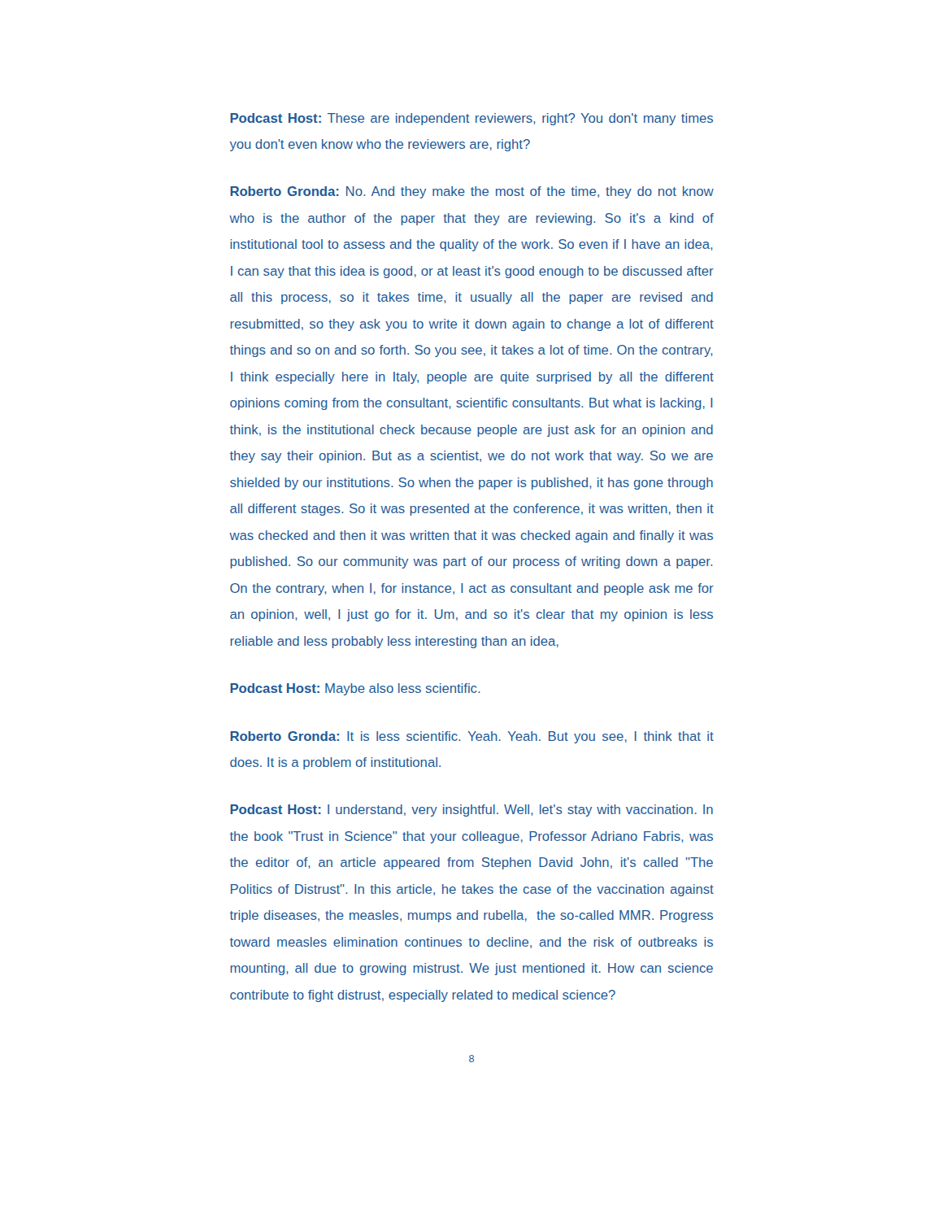Podcast Host: These are independent reviewers, right? You don't many times you don't even know who the reviewers are, right?
Roberto Gronda: No. And they make the most of the time, they do not know who is the author of the paper that they are reviewing. So it's a kind of institutional tool to assess and the quality of the work. So even if I have an idea, I can say that this idea is good, or at least it's good enough to be discussed after all this process, so it takes time, it usually all the paper are revised and resubmitted, so they ask you to write it down again to change a lot of different things and so on and so forth. So you see, it takes a lot of time. On the contrary, I think especially here in Italy, people are quite surprised by all the different opinions coming from the consultant, scientific consultants. But what is lacking, I think, is the institutional check because people are just ask for an opinion and they say their opinion. But as a scientist, we do not work that way. So we are shielded by our institutions. So when the paper is published, it has gone through all different stages. So it was presented at the conference, it was written, then it was checked and then it was written that it was checked again and finally it was published. So our community was part of our process of writing down a paper. On the contrary, when I, for instance, I act as consultant and people ask me for an opinion, well, I just go for it. Um, and so it's clear that my opinion is less reliable and less probably less interesting than an idea,
Podcast Host: Maybe also less scientific.
Roberto Gronda: It is less scientific. Yeah. Yeah. But you see, I think that it does. It is a problem of institutional.
Podcast Host: I understand, very insightful. Well, let's stay with vaccination. In the book "Trust in Science" that your colleague, Professor Adriano Fabris, was the editor of, an article appeared from Stephen David John, it's called "The Politics of Distrust". In this article, he takes the case of the vaccination against triple diseases, the measles, mumps and rubella, the so-called MMR. Progress toward measles elimination continues to decline, and the risk of outbreaks is mounting, all due to growing mistrust. We just mentioned it. How can science contribute to fight distrust, especially related to medical science?
8